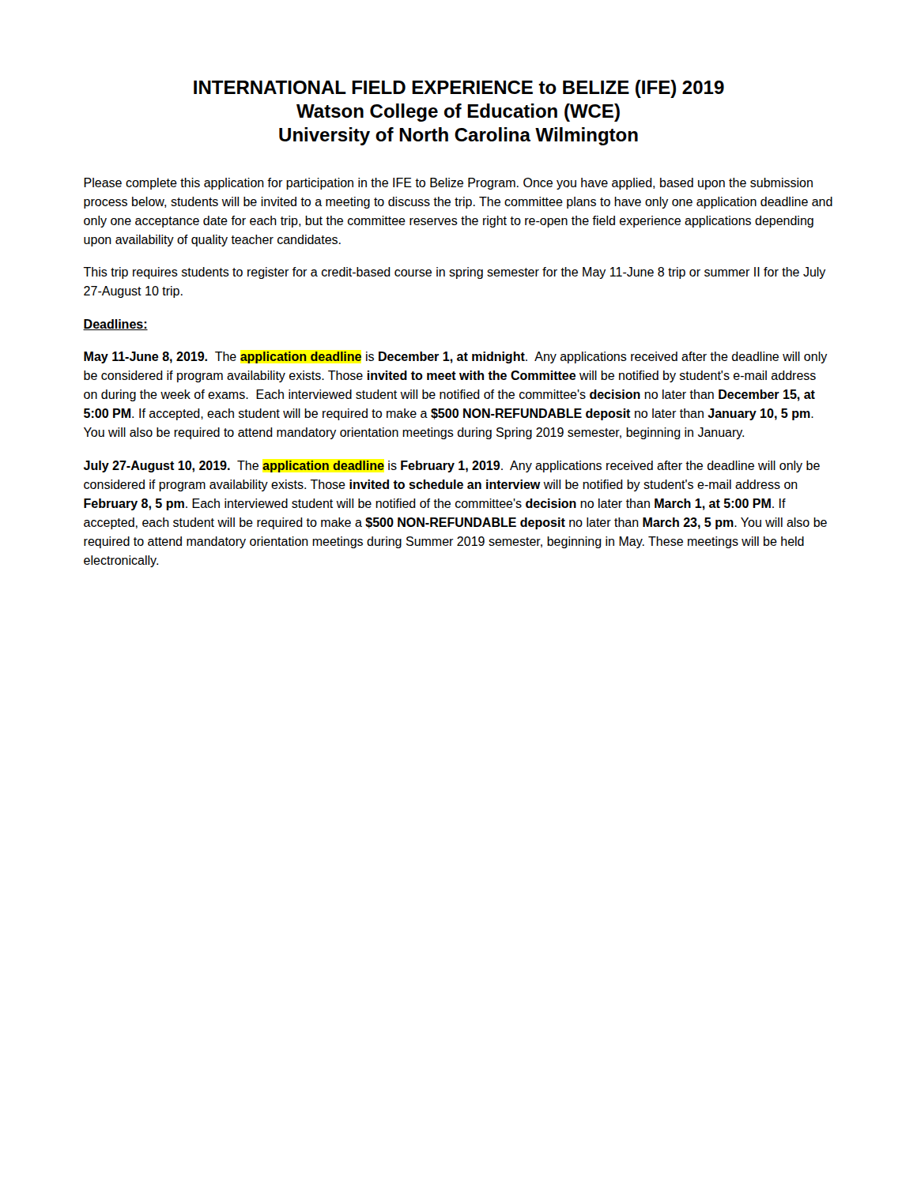INTERNATIONAL FIELD EXPERIENCE to BELIZE (IFE) 2019
Watson College of Education (WCE)
University of North Carolina Wilmington
Please complete this application for participation in the IFE to Belize Program. Once you have applied, based upon the submission process below, students will be invited to a meeting to discuss the trip. The committee plans to have only one application deadline and only one acceptance date for each trip, but the committee reserves the right to re-open the field experience applications depending upon availability of quality teacher candidates.
This trip requires students to register for a credit-based course in spring semester for the May 11-June 8 trip or summer II for the July 27-August 10 trip.
Deadlines:
May 11-June 8, 2019. The application deadline is December 1, at midnight. Any applications received after the deadline will only be considered if program availability exists. Those invited to meet with the Committee will be notified by student's e-mail address on during the week of exams. Each interviewed student will be notified of the committee's decision no later than December 15, at 5:00 PM. If accepted, each student will be required to make a $500 NON-REFUNDABLE deposit no later than January 10, 5 pm. You will also be required to attend mandatory orientation meetings during Spring 2019 semester, beginning in January.
July 27-August 10, 2019. The application deadline is February 1, 2019. Any applications received after the deadline will only be considered if program availability exists. Those invited to schedule an interview will be notified by student's e-mail address on February 8, 5 pm. Each interviewed student will be notified of the committee's decision no later than March 1, at 5:00 PM. If accepted, each student will be required to make a $500 NON-REFUNDABLE deposit no later than March 23, 5 pm. You will also be required to attend mandatory orientation meetings during Summer 2019 semester, beginning in May. These meetings will be held electronically.